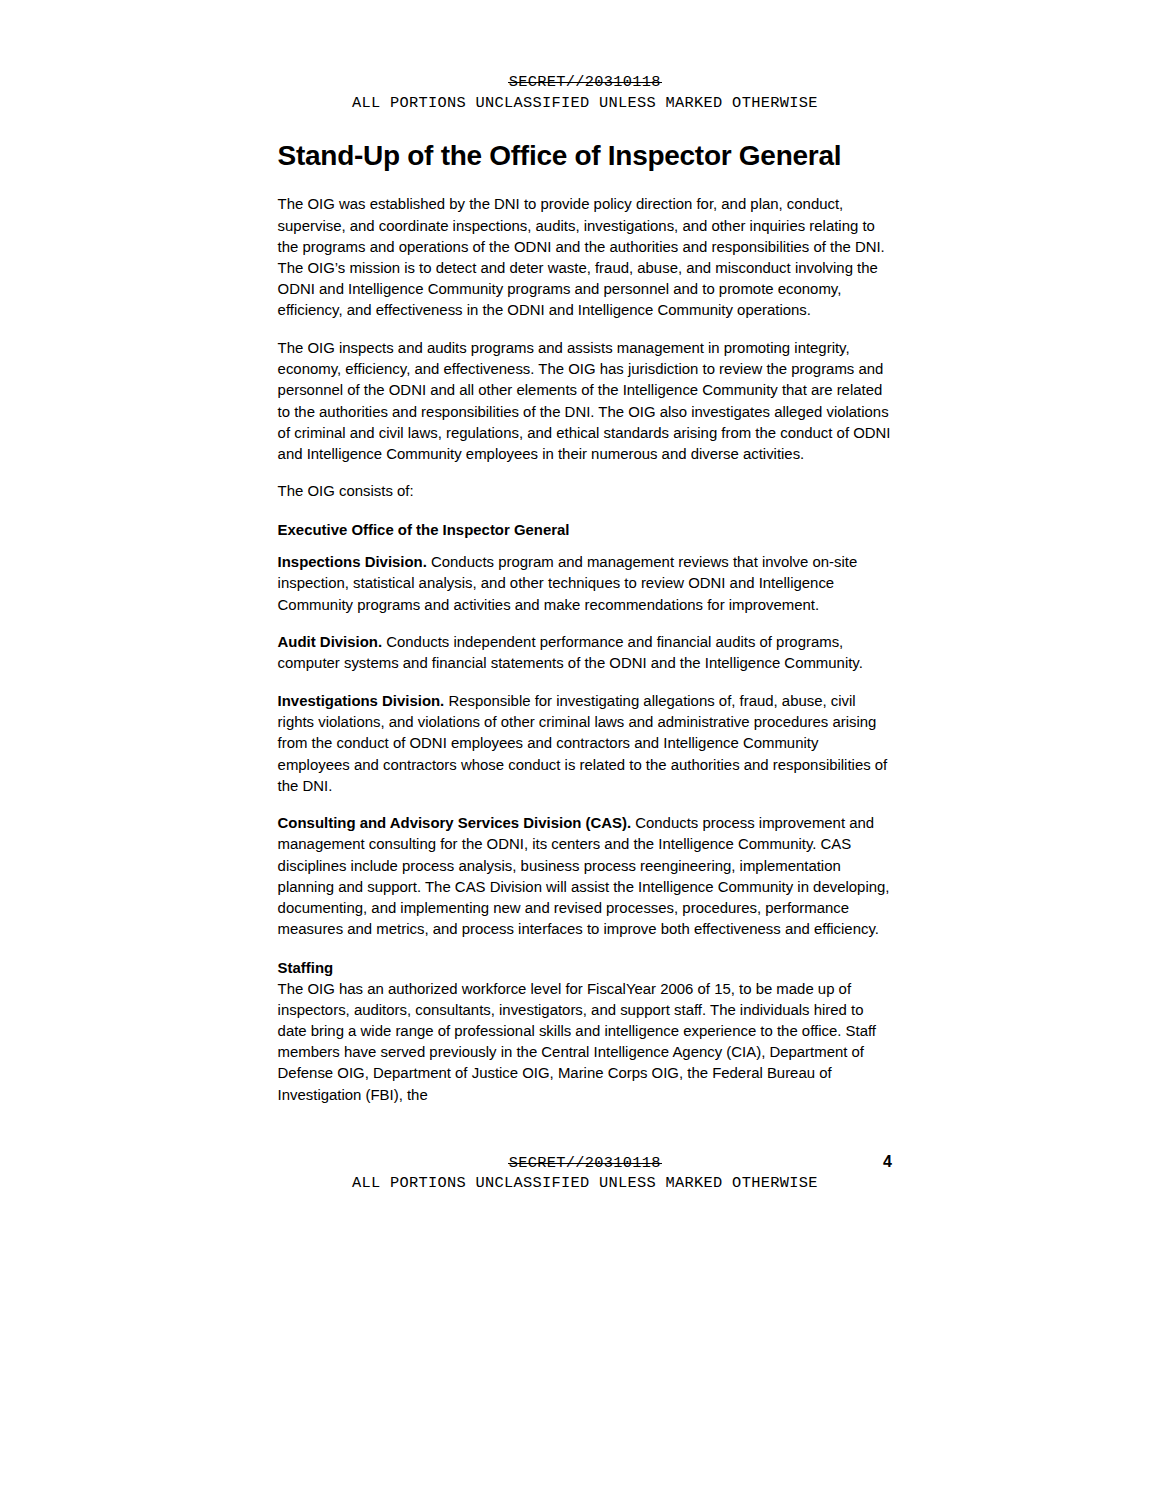SECRET//20310118
ALL PORTIONS UNCLASSIFIED UNLESS MARKED OTHERWISE
Stand-Up of the Office of Inspector General
The OIG was established by the DNI to provide policy direction for, and plan, conduct, supervise, and coordinate inspections, audits, investigations, and other inquiries relating to the programs and operations of the ODNI and the authorities and responsibilities of the DNI. The OIG’s mission is to detect and deter waste, fraud, abuse, and misconduct involving the ODNI and Intelligence Community programs and personnel and to promote economy, efficiency, and effectiveness in the ODNI and Intelligence Community operations.
The OIG inspects and audits programs and assists management in promoting integrity, economy, efficiency, and effectiveness. The OIG has jurisdiction to review the programs and personnel of the ODNI and all other elements of the Intelligence Community that are related to the authorities and responsibilities of the DNI. The OIG also investigates alleged violations of criminal and civil laws, regulations, and ethical standards arising from the conduct of ODNI and Intelligence Community employees in their numerous and diverse activities.
The OIG consists of:
Executive Office of the Inspector General
Inspections Division. Conducts program and management reviews that involve on-site inspection, statistical analysis, and other techniques to review ODNI and Intelligence Community programs and activities and make recommendations for improvement.
Audit Division. Conducts independent performance and financial audits of programs, computer systems and financial statements of the ODNI and the Intelligence Community.
Investigations Division. Responsible for investigating allegations of, fraud, abuse, civil rights violations, and violations of other criminal laws and administrative procedures arising from the conduct of ODNI employees and contractors and Intelligence Community employees and contractors whose conduct is related to the authorities and responsibilities of the DNI.
Consulting and Advisory Services Division (CAS). Conducts process improvement and management consulting for the ODNI, its centers and the Intelligence Community. CAS disciplines include process analysis, business process reengineering, implementation planning and support. The CAS Division will assist the Intelligence Community in developing, documenting, and implementing new and revised processes, procedures, performance measures and metrics, and process interfaces to improve both effectiveness and efficiency.
Staffing
The OIG has an authorized workforce level for FiscalYear 2006 of 15, to be made up of inspectors, auditors, consultants, investigators, and support staff. The individuals hired to date bring a wide range of professional skills and intelligence experience to the office. Staff members have served previously in the Central Intelligence Agency (CIA), Department of Defense OIG, Department of Justice OIG, Marine Corps OIG, the Federal Bureau of Investigation (FBI), the
4
SECRET//20310118
ALL PORTIONS UNCLASSIFIED UNLESS MARKED OTHERWISE